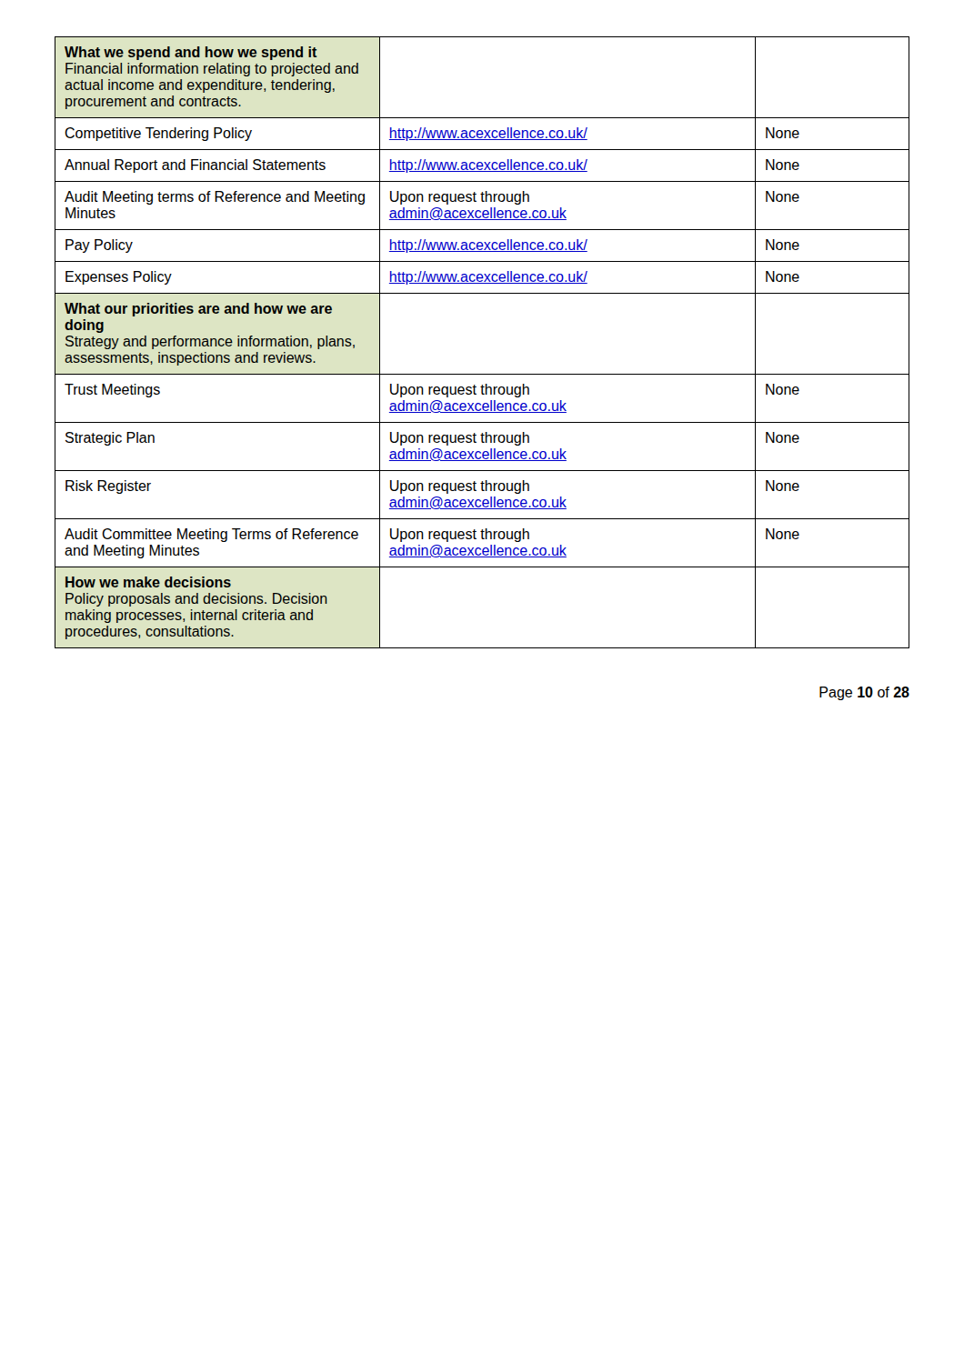| What we spend and how we spend it Financial information relating to projected and actual income and expenditure, tendering, procurement and contracts. | | |
| Competitive Tendering Policy | http://www.acexcellence.co.uk/ | None |
| Annual Report and Financial Statements | http://www.acexcellence.co.uk/ | None |
| Audit Meeting terms of Reference and Meeting Minutes | Upon request through admin@acexcellence.co.uk | None |
| Pay Policy | http://www.acexcellence.co.uk/ | None |
| Expenses Policy | http://www.acexcellence.co.uk/ | None |
| What our priorities are and how we are doing Strategy and performance information, plans, assessments, inspections and reviews. | | |
| Trust Meetings | Upon request through admin@acexcellence.co.uk | None |
| Strategic Plan | Upon request through admin@acexcellence.co.uk | None |
| Risk Register | Upon request through admin@acexcellence.co.uk | None |
| Audit Committee Meeting Terms of Reference and Meeting Minutes | Upon request through admin@acexcellence.co.uk | None |
| How we make decisions Policy proposals and decisions. Decision making processes, internal criteria and procedures, consultations. | | |
Page 10 of 28